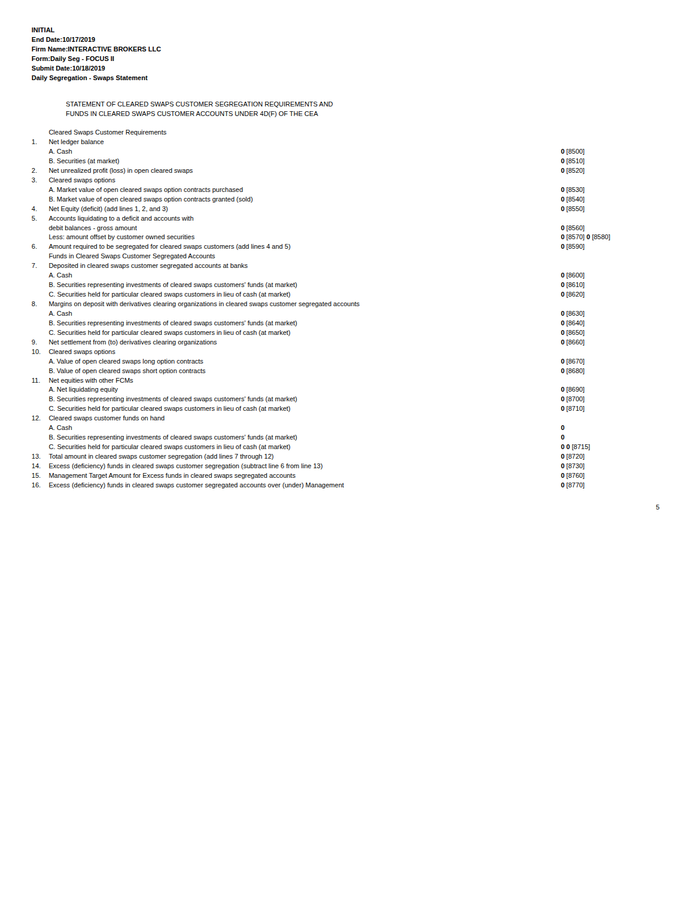INITIAL
End Date:10/17/2019
Firm Name:INTERACTIVE BROKERS LLC
Form:Daily Seg - FOCUS II
Submit Date:10/18/2019
Daily Segregation - Swaps Statement
STATEMENT OF CLEARED SWAPS CUSTOMER SEGREGATION REQUIREMENTS AND
FUNDS IN CLEARED SWAPS CUSTOMER ACCOUNTS UNDER 4D(F) OF THE CEA
| | Cleared Swaps Customer Requirements | |
| 1. | Net ledger balance | |
| | A. Cash | 0 [8500] |
| | B. Securities (at market) | 0 [8510] |
| 2. | Net unrealized profit (loss) in open cleared swaps | 0 [8520] |
| 3. | Cleared swaps options | |
| | A. Market value of open cleared swaps option contracts purchased | 0 [8530] |
| | B. Market value of open cleared swaps option contracts granted (sold) | 0 [8540] |
| 4. | Net Equity (deficit) (add lines 1, 2, and 3) | 0 [8550] |
| 5. | Accounts liquidating to a deficit and accounts with | |
| | debit balances - gross amount | 0 [8560] |
| | Less: amount offset by customer owned securities | 0 [8570] 0 [8580] |
| 6. | Amount required to be segregated for cleared swaps customers (add lines 4 and 5) | 0 [8590] |
| | Funds in Cleared Swaps Customer Segregated Accounts | |
| 7. | Deposited in cleared swaps customer segregated accounts at banks | |
| | A. Cash | 0 [8600] |
| | B. Securities representing investments of cleared swaps customers' funds (at market) | 0 [8610] |
| | C. Securities held for particular cleared swaps customers in lieu of cash (at market) | 0 [8620] |
| 8. | Margins on deposit with derivatives clearing organizations in cleared swaps customer segregated accounts | |
| | A. Cash | 0 [8630] |
| | B. Securities representing investments of cleared swaps customers' funds (at market) | 0 [8640] |
| | C. Securities held for particular cleared swaps customers in lieu of cash (at market) | 0 [8650] |
| 9. | Net settlement from (to) derivatives clearing organizations | 0 [8660] |
| 10. | Cleared swaps options | |
| | A. Value of open cleared swaps long option contracts | 0 [8670] |
| | B. Value of open cleared swaps short option contracts | 0 [8680] |
| 11. | Net equities with other FCMs | |
| | A. Net liquidating equity | 0 [8690] |
| | B. Securities representing investments of cleared swaps customers' funds (at market) | 0 [8700] |
| | C. Securities held for particular cleared swaps customers in lieu of cash (at market) | 0 [8710] |
| 12. | Cleared swaps customer funds on hand | |
| | A. Cash | 0 |
| | B. Securities representing investments of cleared swaps customers' funds (at market) | 0 |
| | C. Securities held for particular cleared swaps customers in lieu of cash (at market) | 0 0 [8715] |
| 13. | Total amount in cleared swaps customer segregation (add lines 7 through 12) | 0 [8720] |
| 14. | Excess (deficiency) funds in cleared swaps customer segregation (subtract line 6 from line 13) | 0 [8730] |
| 15. | Management Target Amount for Excess funds in cleared swaps segregated accounts | 0 [8760] |
| 16. | Excess (deficiency) funds in cleared swaps customer segregated accounts over (under) Management | 0 [8770] |
5